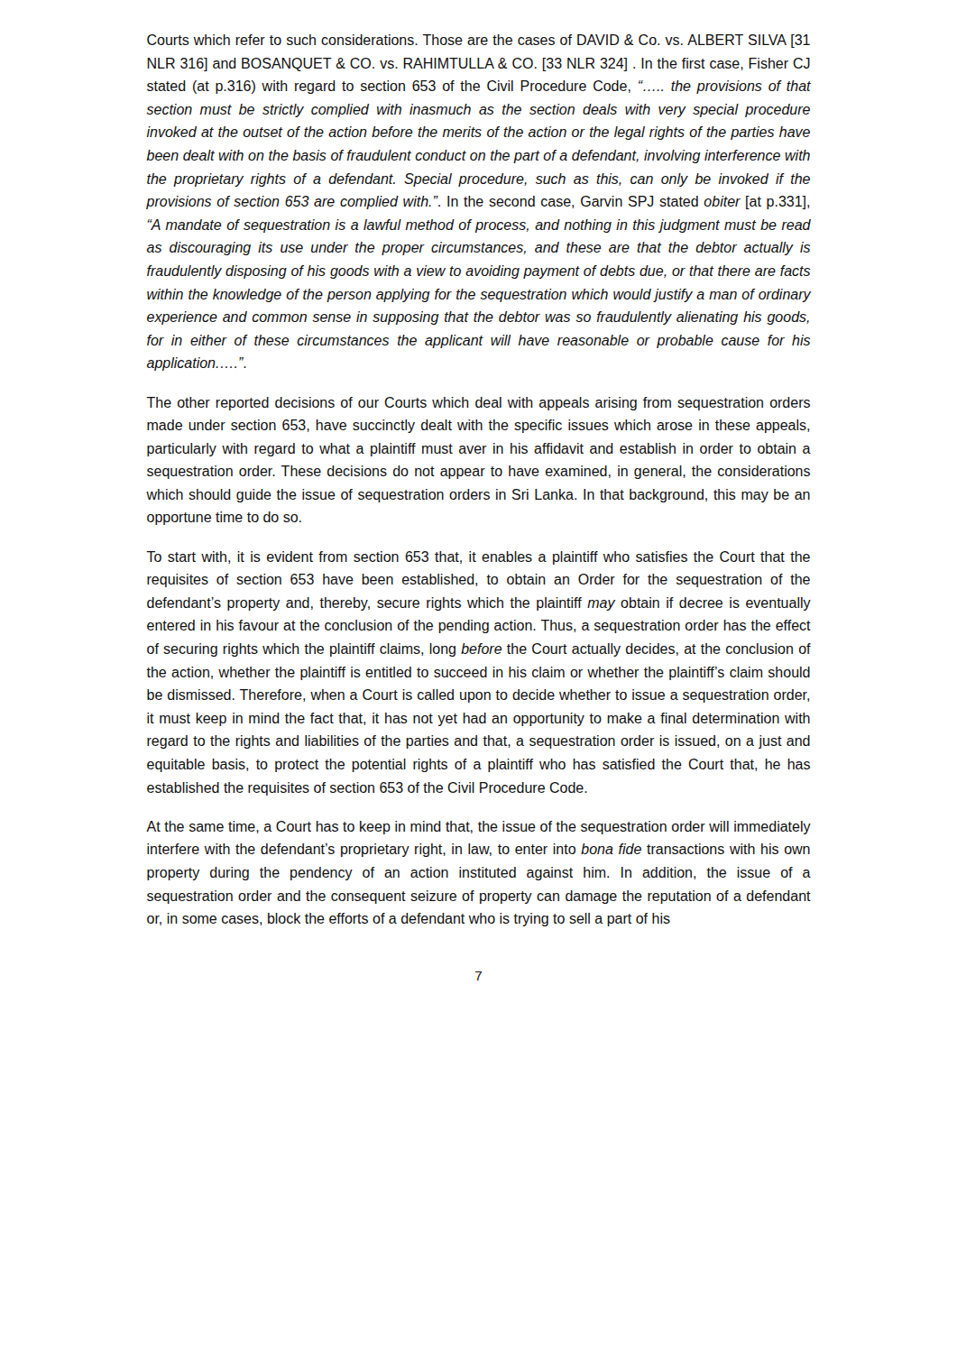Courts which refer to such considerations. Those are the cases of DAVID & Co. vs. ALBERT SILVA [31 NLR 316] and BOSANQUET & CO. vs. RAHIMTULLA & CO. [33 NLR 324] . In the first case, Fisher CJ stated (at p.316) with regard to section 653 of the Civil Procedure Code, “….. the provisions of that section must be strictly complied with inasmuch as the section deals with very special procedure invoked at the outset of the action before the merits of the action or the legal rights of the parties have been dealt with on the basis of fraudulent conduct on the part of a defendant, involving interference with the proprietary rights of a defendant. Special procedure, such as this, can only be invoked if the provisions of section 653 are complied with.”. In the second case, Garvin SPJ stated obiter [at p.331], “A mandate of sequestration is a lawful method of process, and nothing in this judgment must be read as discouraging its use under the proper circumstances, and these are that the debtor actually is fraudulently disposing of his goods with a view to avoiding payment of debts due, or that there are facts within the knowledge of the person applying for the sequestration which would justify a man of ordinary experience and common sense in supposing that the debtor was so fraudulently alienating his goods, for in either of these circumstances the applicant will have reasonable or probable cause for his application.….”.
The other reported decisions of our Courts which deal with appeals arising from sequestration orders made under section 653, have succinctly dealt with the specific issues which arose in these appeals, particularly with regard to what a plaintiff must aver in his affidavit and establish in order to obtain a sequestration order. These decisions do not appear to have examined, in general, the considerations which should guide the issue of sequestration orders in Sri Lanka. In that background, this may be an opportune time to do so.
To start with, it is evident from section 653 that, it enables a plaintiff who satisfies the Court that the requisites of section 653 have been established, to obtain an Order for the sequestration of the defendant’s property and, thereby, secure rights which the plaintiff may obtain if decree is eventually entered in his favour at the conclusion of the pending action. Thus, a sequestration order has the effect of securing rights which the plaintiff claims, long before the Court actually decides, at the conclusion of the action, whether the plaintiff is entitled to succeed in his claim or whether the plaintiff’s claim should be dismissed. Therefore, when a Court is called upon to decide whether to issue a sequestration order, it must keep in mind the fact that, it has not yet had an opportunity to make a final determination with regard to the rights and liabilities of the parties and that, a sequestration order is issued, on a just and equitable basis, to protect the potential rights of a plaintiff who has satisfied the Court that, he has established the requisites of section 653 of the Civil Procedure Code.
At the same time, a Court has to keep in mind that, the issue of the sequestration order will immediately interfere with the defendant’s proprietary right, in law, to enter into bona fide transactions with his own property during the pendency of an action instituted against him. In addition, the issue of a sequestration order and the consequent seizure of property can damage the reputation of a defendant or, in some cases, block the efforts of a defendant who is trying to sell a part of his
7